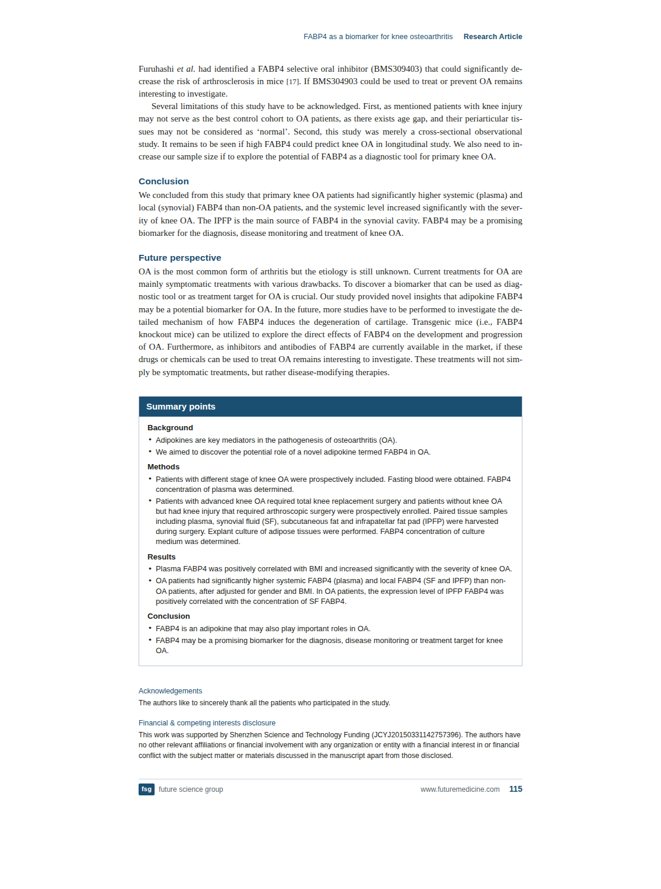FABP4 as a biomarker for knee osteoarthritis Research Article
Furuhashi et al. had identified a FABP4 selective oral inhibitor (BMS309403) that could significantly decrease the risk of arthrosclerosis in mice [17]. If BMS304903 could be used to treat or prevent OA remains interesting to investigate.
Several limitations of this study have to be acknowledged. First, as mentioned patients with knee injury may not serve as the best control cohort to OA patients, as there exists age gap, and their periarticular tissues may not be considered as ‘normal’. Second, this study was merely a cross-sectional observational study. It remains to be seen if high FABP4 could predict knee OA in longitudinal study. We also need to increase our sample size if to explore the potential of FABP4 as a diagnostic tool for primary knee OA.
Conclusion
We concluded from this study that primary knee OA patients had significantly higher systemic (plasma) and local (synovial) FABP4 than non-OA patients, and the systemic level increased significantly with the severity of knee OA. The IPFP is the main source of FABP4 in the synovial cavity. FABP4 may be a promising biomarker for the diagnosis, disease monitoring and treatment of knee OA.
Future perspective
OA is the most common form of arthritis but the etiology is still unknown. Current treatments for OA are mainly symptomatic treatments with various drawbacks. To discover a biomarker that can be used as diagnostic tool or as treatment target for OA is crucial. Our study provided novel insights that adipokine FABP4 may be a potential biomarker for OA. In the future, more studies have to be performed to investigate the detailed mechanism of how FABP4 induces the degeneration of cartilage. Transgenic mice (i.e., FABP4 knockout mice) can be utilized to explore the direct effects of FABP4 on the development and progression of OA. Furthermore, as inhibitors and antibodies of FABP4 are currently available in the market, if these drugs or chemicals can be used to treat OA remains interesting to investigate. These treatments will not simply be symptomatic treatments, but rather disease-modifying therapies.
Summary points
Background
Adipokines are key mediators in the pathogenesis of osteoarthritis (OA).
We aimed to discover the potential role of a novel adipokine termed FABP4 in OA.
Methods
Patients with different stage of knee OA were prospectively included. Fasting blood were obtained. FABP4 concentration of plasma was determined.
Patients with advanced knee OA required total knee replacement surgery and patients without knee OA but had knee injury that required arthroscopic surgery were prospectively enrolled. Paired tissue samples including plasma, synovial fluid (SF), subcutaneous fat and infrapatellar fat pad (IPFP) were harvested during surgery. Explant culture of adipose tissues were performed. FABP4 concentration of culture medium was determined.
Results
Plasma FABP4 was positively correlated with BMI and increased significantly with the severity of knee OA.
OA patients had significantly higher systemic FABP4 (plasma) and local FABP4 (SF and IPFP) than non-OA patients, after adjusted for gender and BMI. In OA patients, the expression level of IPFP FABP4 was positively correlated with the concentration of SF FABP4.
Conclusion
FABP4 is an adipokine that may also play important roles in OA.
FABP4 may be a promising biomarker for the diagnosis, disease monitoring or treatment target for knee OA.
Acknowledgements
The authors like to sincerely thank all the patients who participated in the study.
Financial & competing interests disclosure
This work was supported by Shenzhen Science and Technology Funding (JCYJ20150331142757396). The authors have no other relevant affiliations or financial involvement with any organization or entity with a financial interest in or financial conflict with the subject matter or materials discussed in the manuscript apart from those disclosed.
fsg future science group
www.futuremedicine.com 115